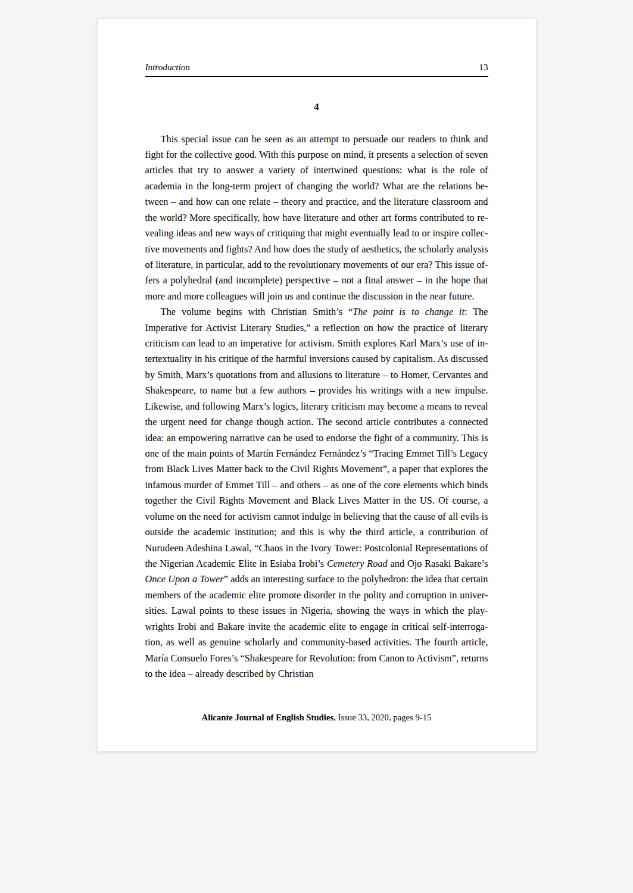Introduction 13
4
This special issue can be seen as an attempt to persuade our readers to think and fight for the collective good. With this purpose on mind, it presents a selection of seven articles that try to answer a variety of intertwined questions: what is the role of academia in the long-term project of changing the world? What are the relations between – and how can one relate – theory and practice, and the literature classroom and the world? More specifically, how have literature and other art forms contributed to revealing ideas and new ways of critiquing that might eventually lead to or inspire collective movements and fights? And how does the study of aesthetics, the scholarly analysis of literature, in particular, add to the revolutionary movements of our era? This issue offers a polyhedral (and incomplete) perspective – not a final answer – in the hope that more and more colleagues will join us and continue the discussion in the near future.
The volume begins with Christian Smith’s “The point is to change it: The Imperative for Activist Literary Studies,” a reflection on how the practice of literary criticism can lead to an imperative for activism. Smith explores Karl Marx’s use of intertextuality in his critique of the harmful inversions caused by capitalism. As discussed by Smith, Marx’s quotations from and allusions to literature – to Homer, Cervantes and Shakespeare, to name but a few authors – provides his writings with a new impulse. Likewise, and following Marx’s logics, literary criticism may become a means to reveal the urgent need for change though action. The second article contributes a connected idea: an empowering narrative can be used to endorse the fight of a community. This is one of the main points of Martín Fernández Fernández’s “Tracing Emmet Till’s Legacy from Black Lives Matter back to the Civil Rights Movement”, a paper that explores the infamous murder of Emmet Till – and others – as one of the core elements which binds together the Civil Rights Movement and Black Lives Matter in the US. Of course, a volume on the need for activism cannot indulge in believing that the cause of all evils is outside the academic institution; and this is why the third article, a contribution of Nurudeen Adeshina Lawal, “Chaos in the Ivory Tower: Postcolonial Representations of the Nigerian Academic Elite in Esiaba Irobi’s Cemetery Road and Ojo Rasaki Bakare’s Once Upon a Tower” adds an interesting surface to the polyhedron: the idea that certain members of the academic elite promote disorder in the polity and corruption in universities. Lawal points to these issues in Nigeria, showing the ways in which the playwrights Irobi and Bakare invite the academic elite to engage in critical self-interrogation, as well as genuine scholarly and community-based activities. The fourth article, María Consuelo Fores’s “Shakespeare for Revolution: from Canon to Activism”, returns to the idea – already described by Christian
Alicante Journal of English Studies, Issue 33, 2020, pages 9-15